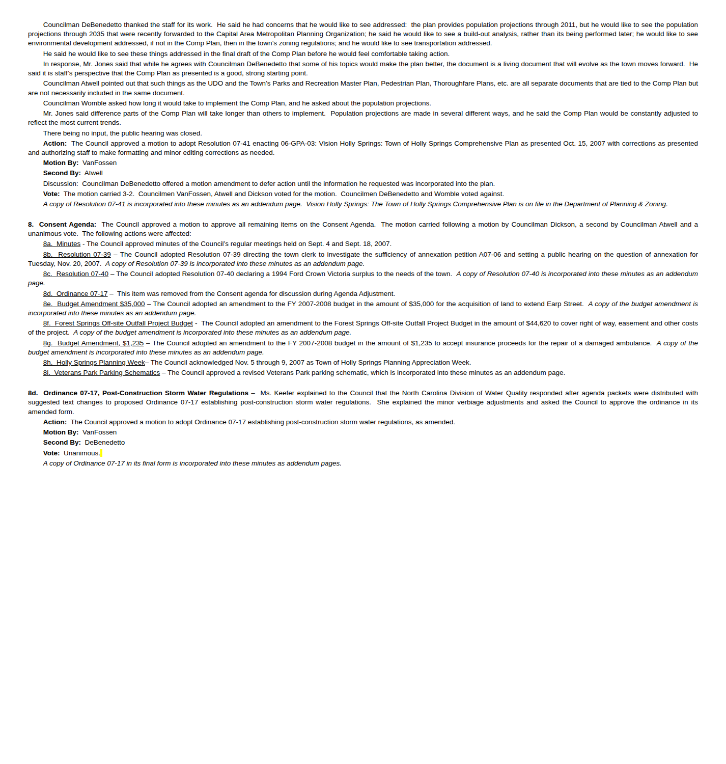Councilman DeBenedetto thanked the staff for its work. He said he had concerns that he would like to see addressed: the plan provides population projections through 2011, but he would like to see the population projections through 2035 that were recently forwarded to the Capital Area Metropolitan Planning Organization; he said he would like to see a build-out analysis, rather than its being performed later; he would like to see environmental development addressed, if not in the Comp Plan, then in the town’s zoning regulations; and he would like to see transportation addressed.
He said he would like to see these things addressed in the final draft of the Comp Plan before he would feel comfortable taking action.
In response, Mr. Jones said that while he agrees with Councilman DeBenedetto that some of his topics would make the plan better, the document is a living document that will evolve as the town moves forward. He said it is staff’s perspective that the Comp Plan as presented is a good, strong starting point.
Councilman Atwell pointed out that such things as the UDO and the Town’s Parks and Recreation Master Plan, Pedestrian Plan, Thoroughfare Plans, etc. are all separate documents that are tied to the Comp Plan but are not necessarily included in the same document.
Councilman Womble asked how long it would take to implement the Comp Plan, and he asked about the population projections.
Mr. Jones said difference parts of the Comp Plan will take longer than others to implement. Population projections are made in several different ways, and he said the Comp Plan would be constantly adjusted to reflect the most current trends.
There being no input, the public hearing was closed.
Action: The Council approved a motion to adopt Resolution 07-41 enacting 06-GPA-03: Vision Holly Springs: Town of Holly Springs Comprehensive Plan as presented Oct. 15, 2007 with corrections as presented and authorizing staff to make formatting and minor editing corrections as needed.
Motion By: VanFossen
Second By: Atwell
Discussion: Councilman DeBenedetto offered a motion amendment to defer action until the information he requested was incorporated into the plan.
Vote: The motion carried 3-2. Councilmen VanFossen, Atwell and Dickson voted for the motion. Councilmen DeBenedetto and Womble voted against.
A copy of Resolution 07-41 is incorporated into these minutes as an addendum page. Vision Holly Springs: The Town of Holly Springs Comprehensive Plan is on file in the Department of Planning & Zoning.
8. Consent Agenda: The Council approved a motion to approve all remaining items on the Consent Agenda. The motion carried following a motion by Councilman Dickson, a second by Councilman Atwell and a unanimous vote. The following actions were affected:
8a. Minutes - The Council approved minutes of the Council’s regular meetings held on Sept. 4 and Sept. 18, 2007.
8b. Resolution 07-39 – The Council adopted Resolution 07-39 directing the town clerk to investigate the sufficiency of annexation petition A07-06 and setting a public hearing on the question of annexation for Tuesday, Nov. 20, 2007. A copy of Resolution 07-39 is incorporated into these minutes as an addendum page.
8c. Resolution 07-40 – The Council adopted Resolution 07-40 declaring a 1994 Ford Crown Victoria surplus to the needs of the town. A copy of Resolution 07-40 is incorporated into these minutes as an addendum page.
8d. Ordinance 07-17 – This item was removed from the Consent agenda for discussion during Agenda Adjustment.
8e. Budget Amendment $35,000 – The Council adopted an amendment to the FY 2007-2008 budget in the amount of $35,000 for the acquisition of land to extend Earp Street. A copy of the budget amendment is incorporated into these minutes as an addendum page.
8f. Forest Springs Off-site Outfall Project Budget - The Council adopted an amendment to the Forest Springs Off-site Outfall Project Budget in the amount of $44,620 to cover right of way, easement and other costs of the project. A copy of the budget amendment is incorporated into these minutes as an addendum page.
8g. Budget Amendment, $1,235 – The Council adopted an amendment to the FY 2007-2008 budget in the amount of $1,235 to accept insurance proceeds for the repair of a damaged ambulance. A copy of the budget amendment is incorporated into these minutes as an addendum page.
8h. Holly Springs Planning Week– The Council acknowledged Nov. 5 through 9, 2007 as Town of Holly Springs Planning Appreciation Week.
8i. Veterans Park Parking Schematics – The Council approved a revised Veterans Park parking schematic, which is incorporated into these minutes as an addendum page.
8d. Ordinance 07-17, Post-Construction Storm Water Regulations – Ms. Keefer explained to the Council that the North Carolina Division of Water Quality responded after agenda packets were distributed with suggested text changes to proposed Ordinance 07-17 establishing post-construction storm water regulations. She explained the minor verbiage adjustments and asked the Council to approve the ordinance in its amended form.
Action: The Council approved a motion to adopt Ordinance 07-17 establishing post-construction storm water regulations, as amended.
Motion By: VanFossen
Second By: DeBenedetto
Vote: Unanimous.
A copy of Ordinance 07-17 in its final form is incorporated into these minutes as addendum pages.